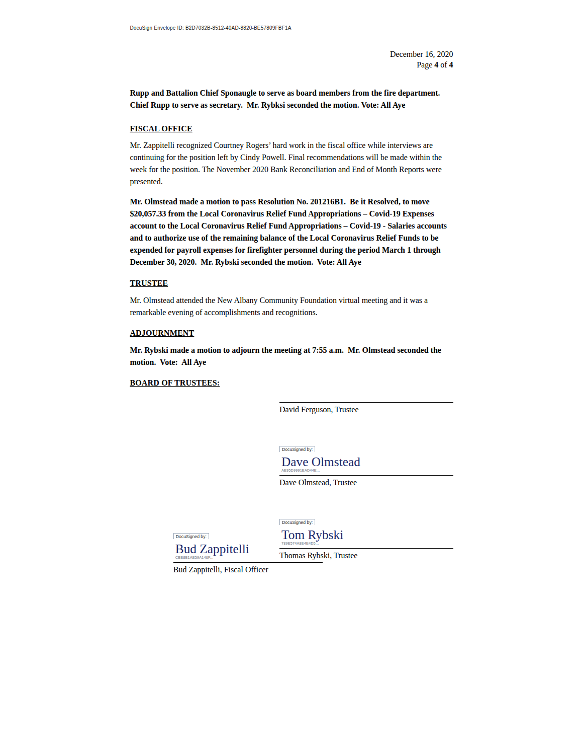DocuSign Envelope ID: B2D7032B-8512-40AD-8820-BE57809FBF1A
December 16, 2020
Page 4 of 4
Rupp and Battalion Chief Sponaugle to serve as board members from the fire department. Chief Rupp to serve as secretary. Mr. Rybksi seconded the motion. Vote: All Aye
FISCAL OFFICE
Mr. Zappitelli recognized Courtney Rogers’ hard work in the fiscal office while interviews are continuing for the position left by Cindy Powell. Final recommendations will be made within the week for the position. The November 2020 Bank Reconciliation and End of Month Reports were presented.
Mr. Olmstead made a motion to pass Resolution No. 201216B1. Be it Resolved, to move $20,057.33 from the Local Coronavirus Relief Fund Appropriations – Covid-19 Expenses account to the Local Coronavirus Relief Fund Appropriations – Covid-19 - Salaries accounts and to authorize use of the remaining balance of the Local Coronavirus Relief Funds to be expended for payroll expenses for firefighter personnel during the period March 1 through December 30, 2020. Mr. Rybski seconded the motion. Vote: All Aye
TRUSTEE
Mr. Olmstead attended the New Albany Community Foundation virtual meeting and it was a remarkable evening of accomplishments and recognitions.
ADJOURNMENT
Mr. Rybski made a motion to adjourn the meeting at 7:55 a.m. Mr. Olmstead seconded the motion. Vote: All Aye
BOARD OF TRUSTEES:
David Ferguson, Trustee
DocuSigned by:
Dave Olmstead
AE95D9991EAD44E...
Dave Olmstead, Trustee
DocuSigned by:
Tom Rybski
789E574A8E4E4D5...
Thomas Rybski, Trustee
DocuSigned by:
Bud Zappitelli
CBE8B1AE59A146F...
Bud Zappitelli, Fiscal Officer